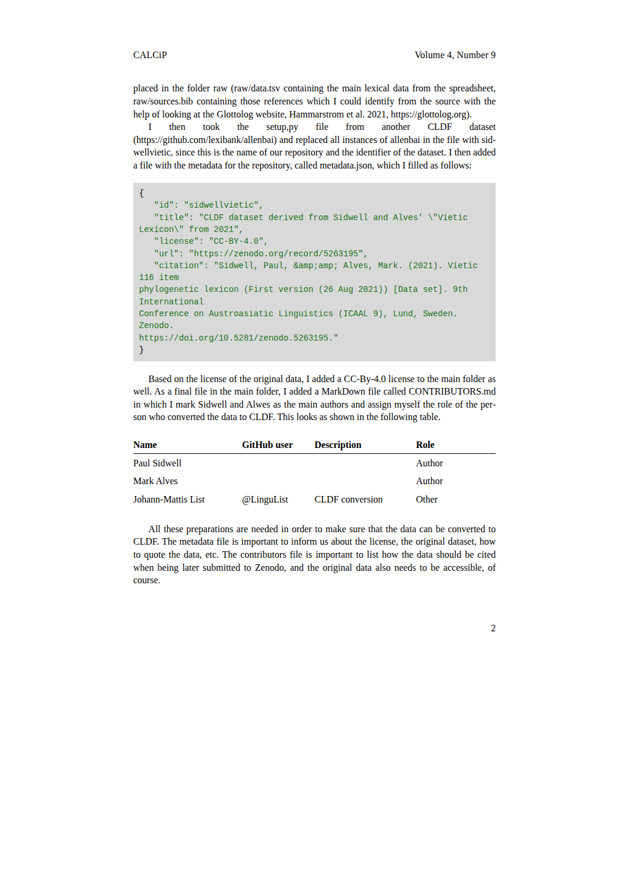CALCiP
Volume 4, Number 9
placed in the folder raw (raw/data.tsv containing the main lexical data from the spreadsheet, raw/sources.bib containing those references which I could identify from the source with the help of looking at the Glottolog website, Hammarstrom et al. 2021, https://glottolog.org).
I then took the setup,py file from another CLDF dataset (https://github.com/lexibank/allenbai) and replaced all instances of allenbai in the file with sidwellvietic, since this is the name of our repository and the identifier of the dataset. I then added a file with the metadata for the repository, called metadata.json, which I filled as follows:
{ "id": "sidwellvietic", "title": "CLDF dataset derived from Sidwell and Alves' \"Vietic Lexicon\" from 2021", "license": "CC-BY-4.0", "url": "https://zenodo.org/record/5263195", "citation": "Sidwell, Paul, &amp;amp; Alves, Mark. (2021). Vietic 116 item phylogenetic lexicon (First version (26 Aug 2021)) [Data set]. 9th International Conference on Austroasiatic Linguistics (ICAAL 9), Lund, Sweden. Zenodo. https://doi.org/10.5281/zenodo.5263195." }
Based on the license of the original data, I added a CC-By-4.0 license to the main folder as well. As a final file in the main folder, I added a MarkDown file called CONTRIBUTORS.md in which I mark Sidwell and Alwes as the main authors and assign myself the role of the person who converted the data to CLDF. This looks as shown in the following table.
| Name | GitHub user | Description | Role |
| --- | --- | --- | --- |
| Paul Sidwell | | | Author |
| Mark Alves | | | Author |
| Johann-Mattis List | @LinguList | CLDF conversion | Other |
All these preparations are needed in order to make sure that the data can be converted to CLDF. The metadata file is important to inform us about the license, the original dataset, how to quote the data, etc. The contributors file is important to list how the data should be cited when being later submitted to Zenodo, and the original data also needs to be accessible, of course.
2